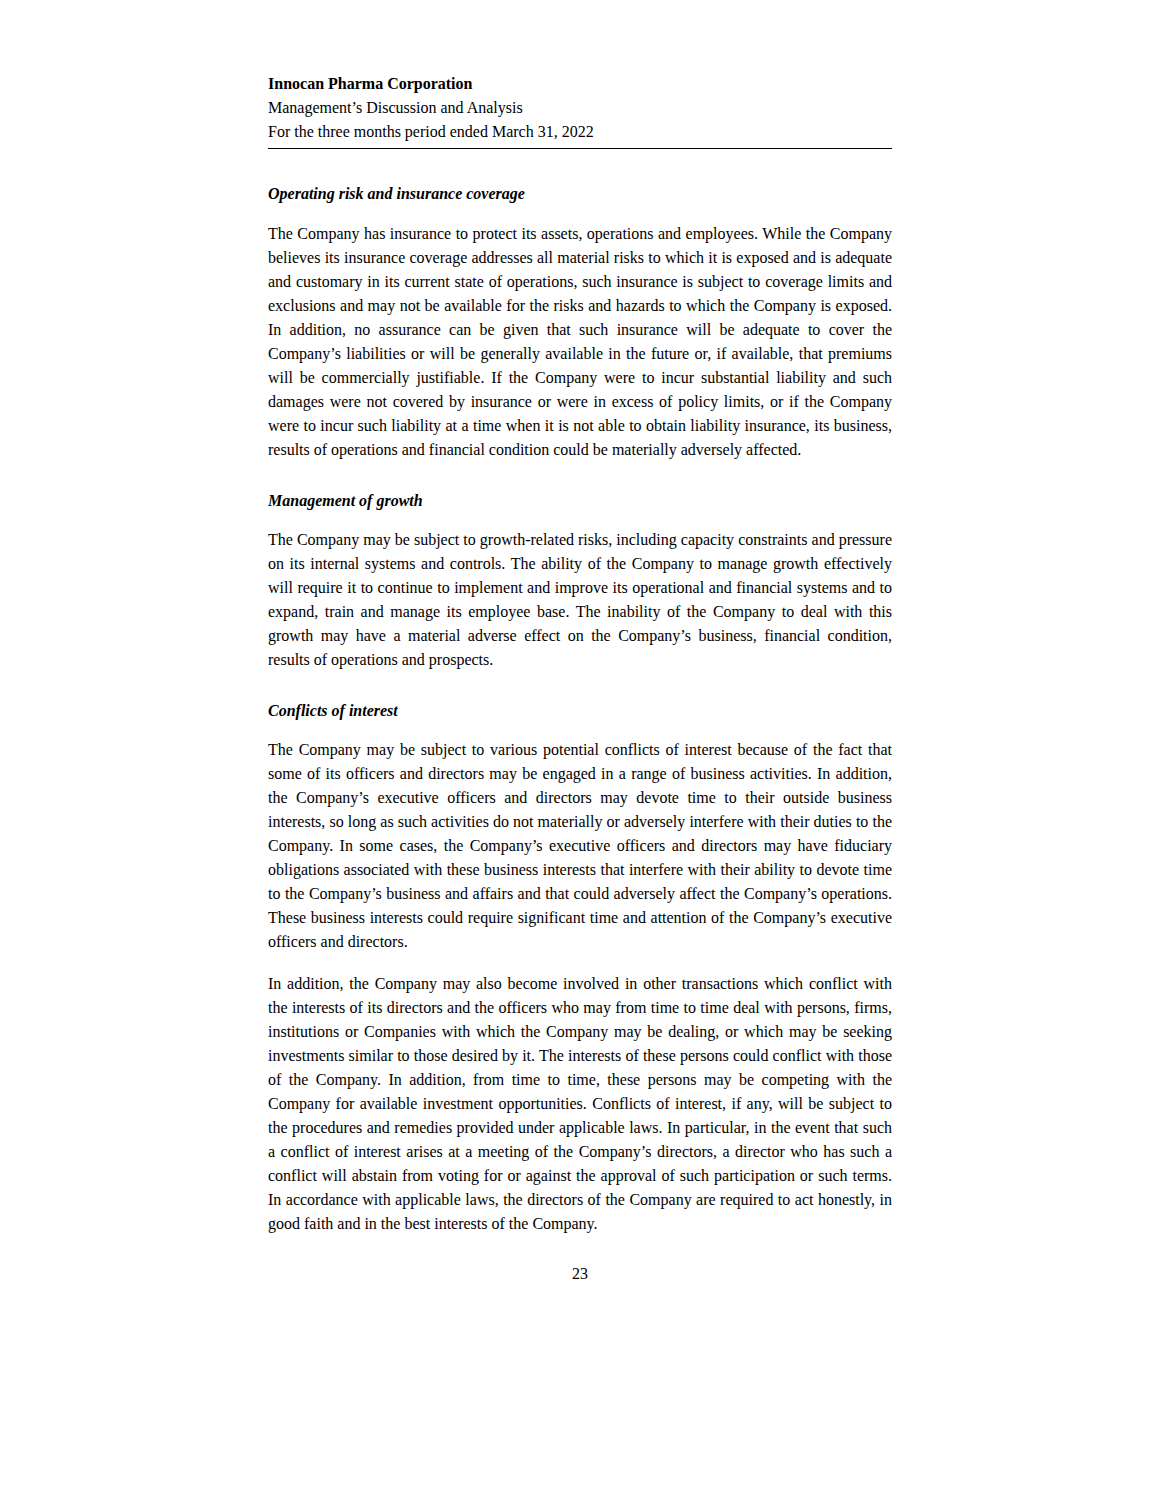Innocan Pharma Corporation
Management’s Discussion and Analysis
For the three months period ended March 31, 2022
Operating risk and insurance coverage
The Company has insurance to protect its assets, operations and employees. While the Company believes its insurance coverage addresses all material risks to which it is exposed and is adequate and customary in its current state of operations, such insurance is subject to coverage limits and exclusions and may not be available for the risks and hazards to which the Company is exposed. In addition, no assurance can be given that such insurance will be adequate to cover the Company’s liabilities or will be generally available in the future or, if available, that premiums will be commercially justifiable. If the Company were to incur substantial liability and such damages were not covered by insurance or were in excess of policy limits, or if the Company were to incur such liability at a time when it is not able to obtain liability insurance, its business, results of operations and financial condition could be materially adversely affected.
Management of growth
The Company may be subject to growth-related risks, including capacity constraints and pressure on its internal systems and controls. The ability of the Company to manage growth effectively will require it to continue to implement and improve its operational and financial systems and to expand, train and manage its employee base. The inability of the Company to deal with this growth may have a material adverse effect on the Company’s business, financial condition, results of operations and prospects.
Conflicts of interest
The Company may be subject to various potential conflicts of interest because of the fact that some of its officers and directors may be engaged in a range of business activities. In addition, the Company’s executive officers and directors may devote time to their outside business interests, so long as such activities do not materially or adversely interfere with their duties to the Company. In some cases, the Company’s executive officers and directors may have fiduciary obligations associated with these business interests that interfere with their ability to devote time to the Company’s business and affairs and that could adversely affect the Company’s operations. These business interests could require significant time and attention of the Company’s executive officers and directors.
In addition, the Company may also become involved in other transactions which conflict with the interests of its directors and the officers who may from time to time deal with persons, firms, institutions or Companies with which the Company may be dealing, or which may be seeking investments similar to those desired by it. The interests of these persons could conflict with those of the Company. In addition, from time to time, these persons may be competing with the Company for available investment opportunities. Conflicts of interest, if any, will be subject to the procedures and remedies provided under applicable laws. In particular, in the event that such a conflict of interest arises at a meeting of the Company’s directors, a director who has such a conflict will abstain from voting for or against the approval of such participation or such terms. In accordance with applicable laws, the directors of the Company are required to act honestly, in good faith and in the best interests of the Company.
23